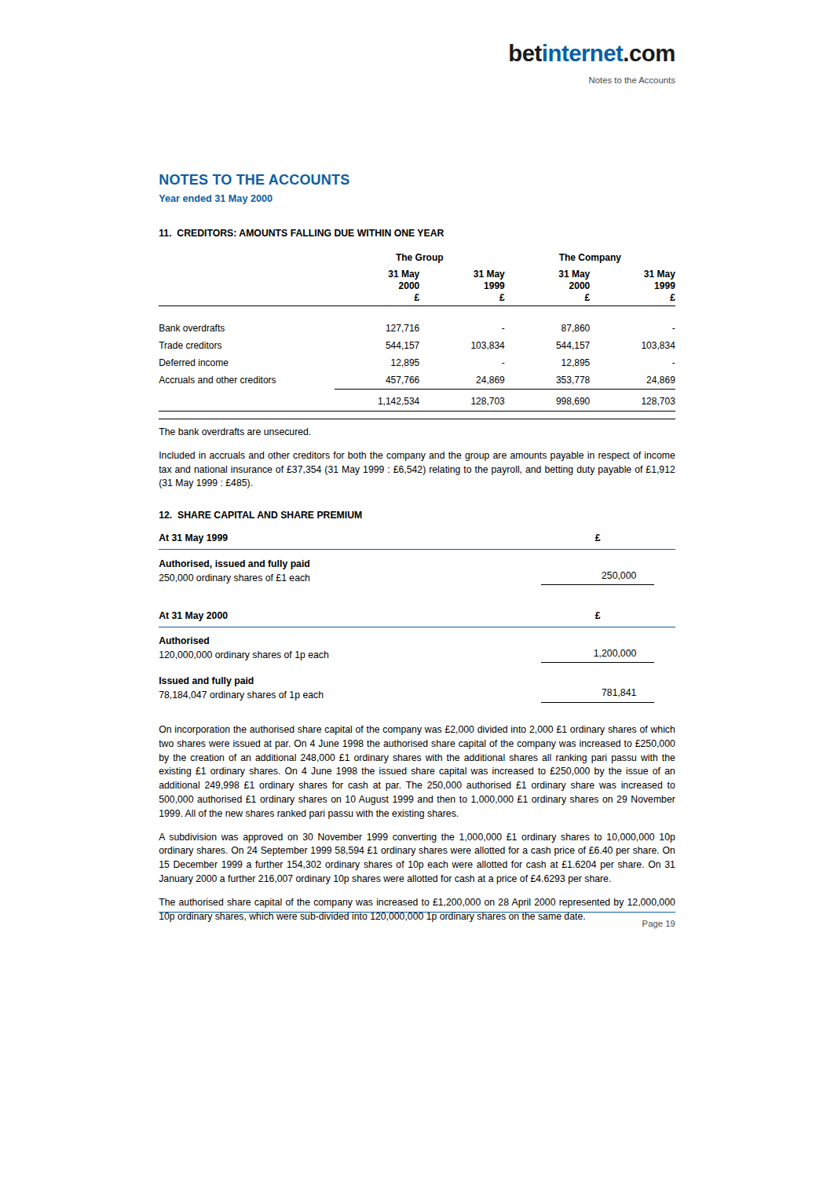bet internet.com
Notes to the Accounts
NOTES TO THE ACCOUNTS
Year ended 31 May 2000
11. CREDITORS: AMOUNTS FALLING DUE WITHIN ONE YEAR
| | The Group | The Company |
| | 31 May 2000 £ | 31 May 1999 £ | 31 May 2000 £ | 31 May 1999 £ |
| Bank overdrafts | 127,716 | - | 87,860 | - |
| Trade creditors | 544,157 | 103,834 | 544,157 | 103,834 |
| Deferred income | 12,895 | - | 12,895 | - |
| Accruals and other creditors | 457,766 | 24,869 | 353,778 | 24,869 |
| | 1,142,534 | 128,703 | 998,690 | 128,703 |
The bank overdrafts are unsecured.
Included in accruals and other creditors for both the company and the group are amounts payable in respect of income tax and national insurance of £37,354 (31 May 1999 : £6,542) relating to the payroll, and betting duty payable of £1,912 (31 May 1999 : £485).
12. SHARE CAPITAL AND SHARE PREMIUM
At 31 May 1999
£
Authorised, issued and fully paid 250,000 ordinary shares of £1 each
250,000
At 31 May 2000
£
Authorised 120,000,000 ordinary shares of 1p each
1,200,000
Issued and fully paid 78,184,047 ordinary shares of 1p each
781,841
On incorporation the authorised share capital of the company was £2,000 divided into 2,000 £1 ordinary shares of which two shares were issued at par. On 4 June 1998 the authorised share capital of the company was increased to £250,000 by the creation of an additional 248,000 £1 ordinary shares with the additional shares all ranking pari passu with the existing £1 ordinary shares. On 4 June 1998 the issued share capital was increased to £250,000 by the issue of an additional 249,998 £1 ordinary shares for cash at par. The 250,000 authorised £1 ordinary share was increased to 500,000 authorised £1 ordinary shares on 10 August 1999 and then to 1,000,000 £1 ordinary shares on 29 November 1999. All of the new shares ranked pari passu with the existing shares.
A subdivision was approved on 30 November 1999 converting the 1,000,000 £1 ordinary shares to 10,000,000 10p ordinary shares. On 24 September 1999 58,594 £1 ordinary shares were allotted for a cash price of £6.40 per share. On 15 December 1999 a further 154,302 ordinary shares of 10p each were allotted for cash at £1.6204 per share. On 31 January 2000 a further 216,007 ordinary 10p shares were allotted for cash at a price of £4.6293 per share.
The authorised share capital of the company was increased to £1,200,000 on 28 April 2000 represented by 12,000,000 10p ordinary shares, which were sub-divided into 120,000,000 1p ordinary shares on the same date.
Page 19